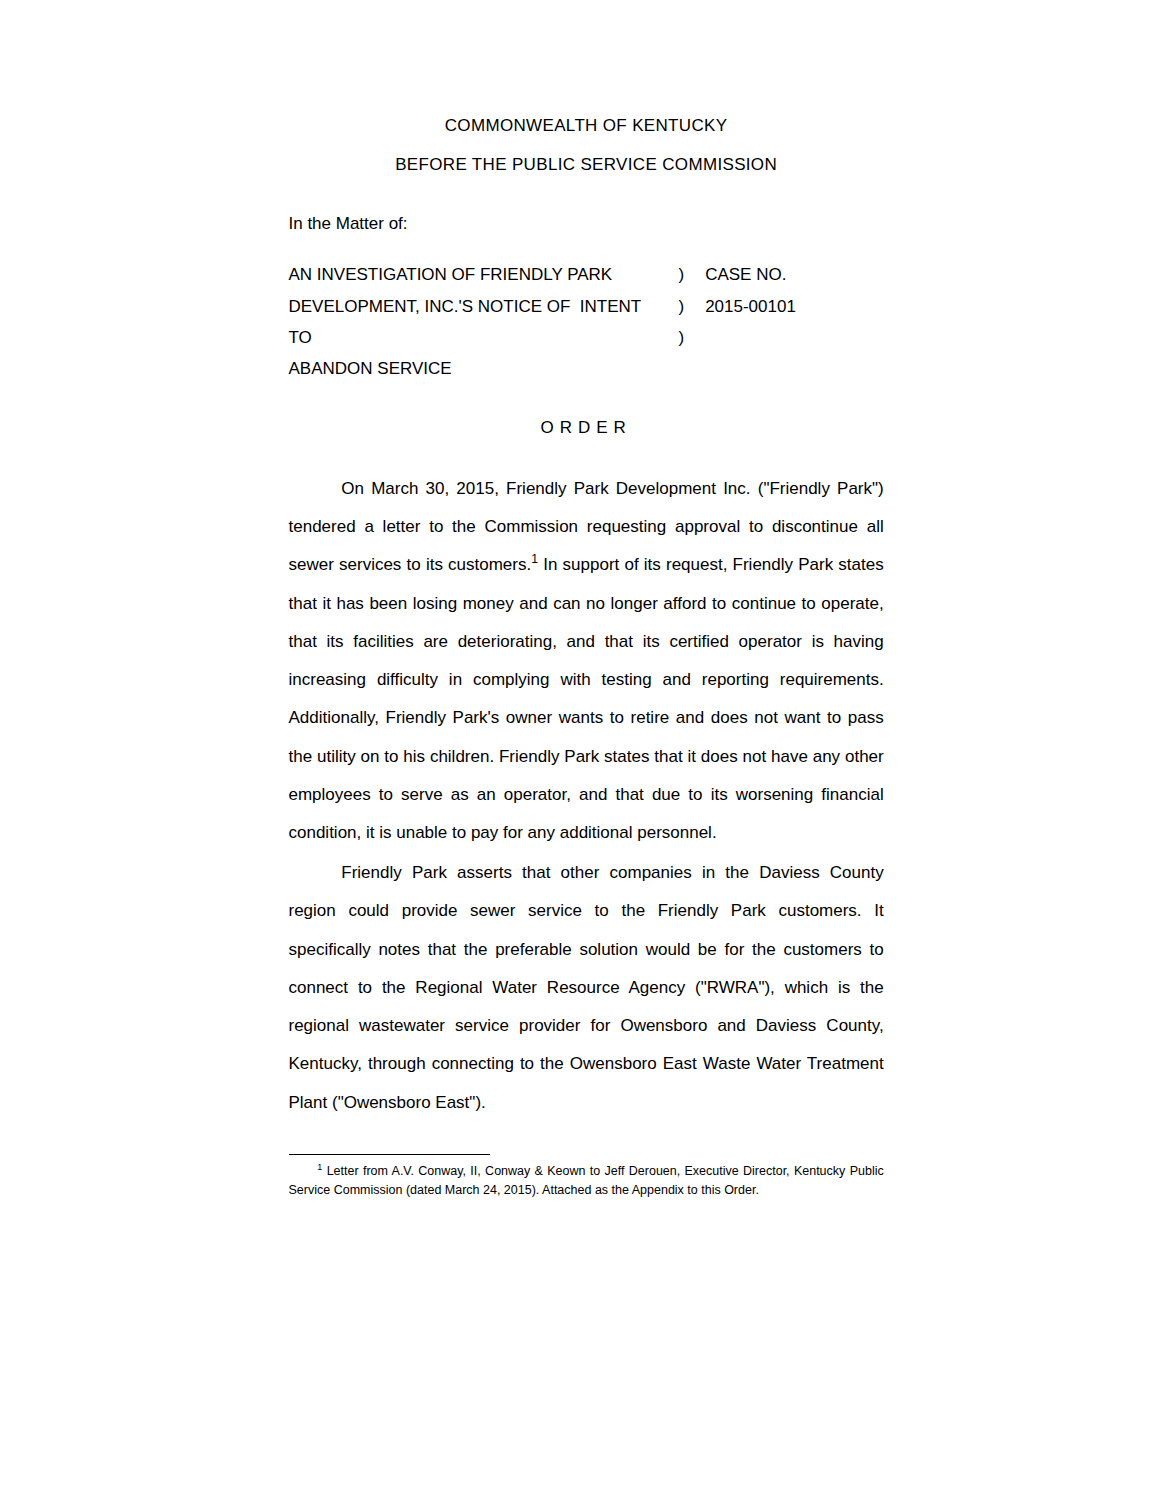COMMONWEALTH OF KENTUCKY
BEFORE THE PUBLIC SERVICE COMMISSION
In the Matter of:
| AN INVESTIGATION OF FRIENDLY PARK DEVELOPMENT, INC.'S NOTICE OF INTENT TO ABANDON SERVICE | ) ) ) | CASE NO. 2015-00101 |
ORDER
On March 30, 2015, Friendly Park Development Inc. ("Friendly Park") tendered a letter to the Commission requesting approval to discontinue all sewer services to its customers.1 In support of its request, Friendly Park states that it has been losing money and can no longer afford to continue to operate, that its facilities are deteriorating, and that its certified operator is having increasing difficulty in complying with testing and reporting requirements. Additionally, Friendly Park's owner wants to retire and does not want to pass the utility on to his children. Friendly Park states that it does not have any other employees to serve as an operator, and that due to its worsening financial condition, it is unable to pay for any additional personnel.
Friendly Park asserts that other companies in the Daviess County region could provide sewer service to the Friendly Park customers. It specifically notes that the preferable solution would be for the customers to connect to the Regional Water Resource Agency ("RWRA"), which is the regional wastewater service provider for Owensboro and Daviess County, Kentucky, through connecting to the Owensboro East Waste Water Treatment Plant ("Owensboro East").
1 Letter from A.V. Conway, II, Conway & Keown to Jeff Derouen, Executive Director, Kentucky Public Service Commission (dated March 24, 2015). Attached as the Appendix to this Order.